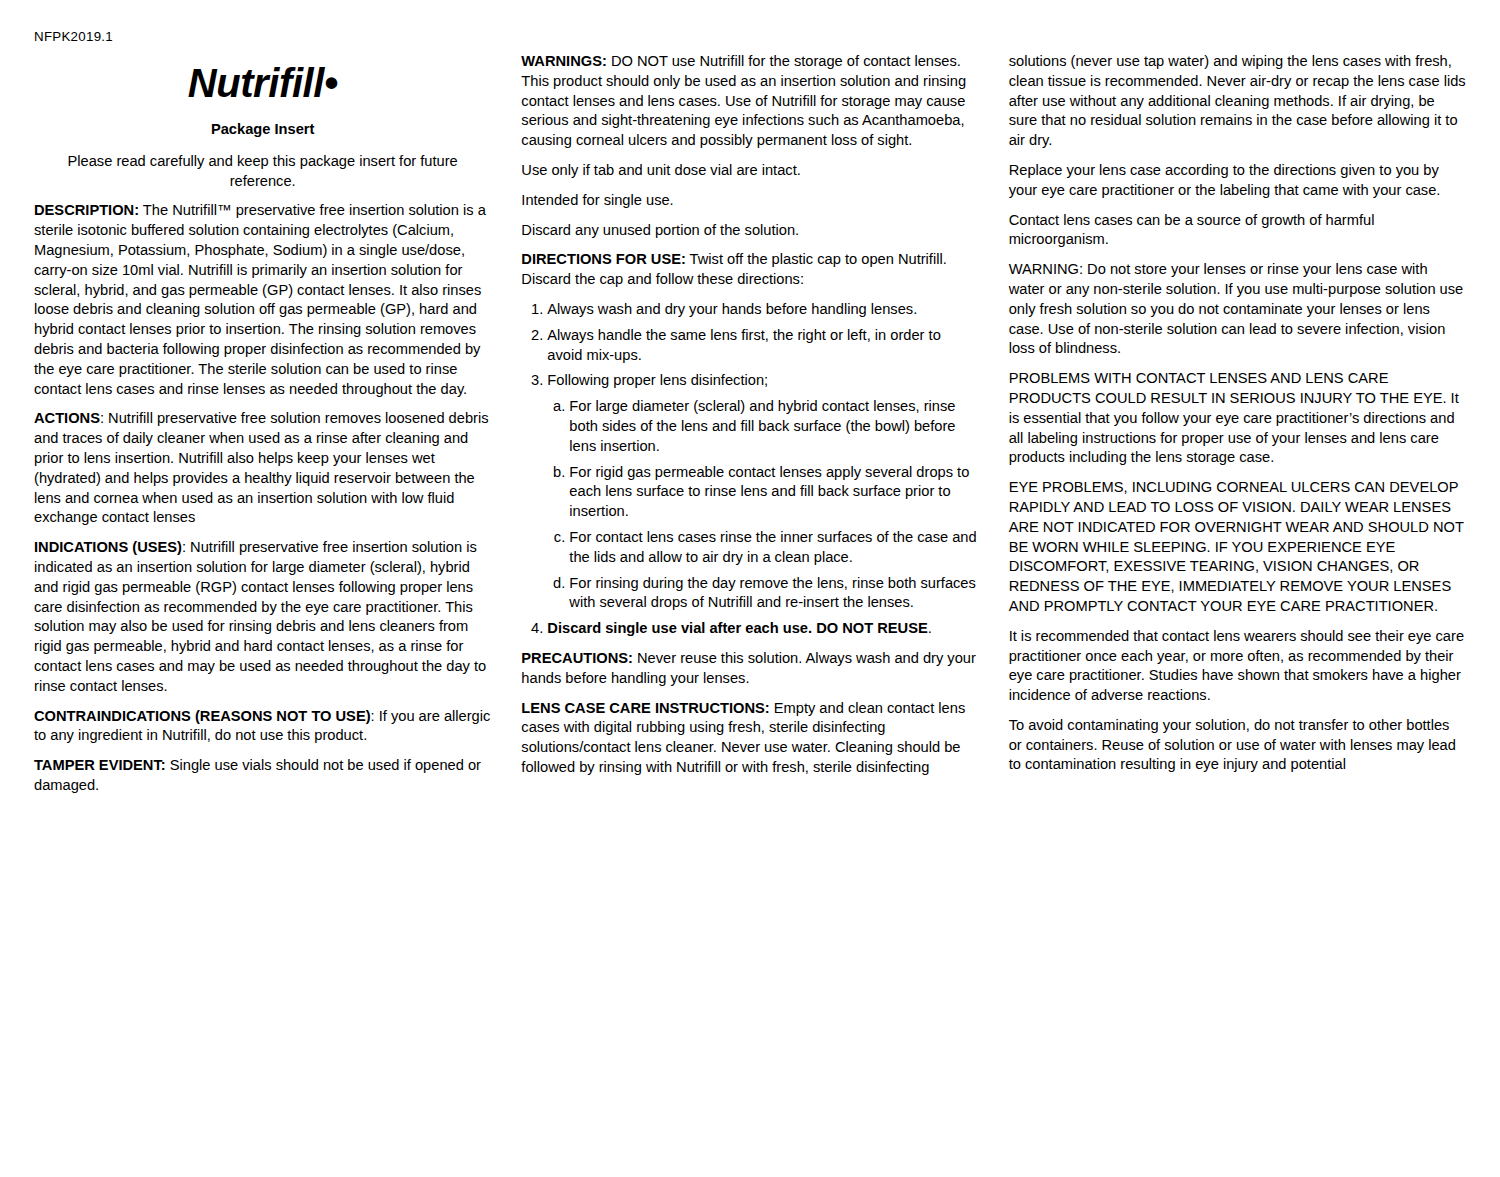NFPK2019.1
Nutrifill•
Package Insert
Please read carefully and keep this package insert for future reference.
DESCRIPTION: The Nutrifill™ preservative free insertion solution is a sterile isotonic buffered solution containing electrolytes (Calcium, Magnesium, Potassium, Phosphate, Sodium) in a single use/dose, carry-on size 10ml vial. Nutrifill is primarily an insertion solution for scleral, hybrid, and gas permeable (GP) contact lenses. It also rinses loose debris and cleaning solution off gas permeable (GP), hard and hybrid contact lenses prior to insertion. The rinsing solution removes debris and bacteria following proper disinfection as recommended by the eye care practitioner. The sterile solution can be used to rinse contact lens cases and rinse lenses as needed throughout the day.
ACTIONS: Nutrifill preservative free solution removes loosened debris and traces of daily cleaner when used as a rinse after cleaning and prior to lens insertion. Nutrifill also helps keep your lenses wet (hydrated) and helps provides a healthy liquid reservoir between the lens and cornea when used as an insertion solution with low fluid exchange contact lenses
INDICATIONS (USES): Nutrifill preservative free insertion solution is indicated as an insertion solution for large diameter (scleral), hybrid and rigid gas permeable (RGP) contact lenses following proper lens care disinfection as recommended by the eye care practitioner. This solution may also be used for rinsing debris and lens cleaners from rigid gas permeable, hybrid and hard contact lenses, as a rinse for contact lens cases and may be used as needed throughout the day to rinse contact lenses.
CONTRAINDICATIONS (REASONS NOT TO USE): If you are allergic to any ingredient in Nutrifill, do not use this product.
TAMPER EVIDENT: Single use vials should not be used if opened or damaged.
WARNINGS: DO NOT use Nutrifill for the storage of contact lenses. This product should only be used as an insertion solution and rinsing contact lenses and lens cases. Use of Nutrifill for storage may cause serious and sight-threatening eye infections such as Acanthamoeba, causing corneal ulcers and possibly permanent loss of sight.
Use only if tab and unit dose vial are intact.
Intended for single use.
Discard any unused portion of the solution.
DIRECTIONS FOR USE: Twist off the plastic cap to open Nutrifill. Discard the cap and follow these directions:
Always wash and dry your hands before handling lenses.
Always handle the same lens first, the right or left, in order to avoid mix-ups.
Following proper lens disinfection;
For large diameter (scleral) and hybrid contact lenses, rinse both sides of the lens and fill back surface (the bowl) before lens insertion.
For rigid gas permeable contact lenses apply several drops to each lens surface to rinse lens and fill back surface prior to insertion.
For contact lens cases rinse the inner surfaces of the case and the lids and allow to air dry in a clean place.
For rinsing during the day remove the lens, rinse both surfaces with several drops of Nutrifill and re-insert the lenses.
Discard single use vial after each use. DO NOT REUSE.
PRECAUTIONS: Never reuse this solution. Always wash and dry your hands before handling your lenses.
LENS CASE CARE INSTRUCTIONS: Empty and clean contact lens cases with digital rubbing using fresh, sterile disinfecting solutions/contact lens cleaner. Never use water. Cleaning should be followed by rinsing with Nutrifill or with fresh, sterile disinfecting solutions (never use tap water) and wiping the lens cases with fresh, clean tissue is recommended. Never air-dry or recap the lens case lids after use without any additional cleaning methods. If air drying, be sure that no residual solution remains in the case before allowing it to air dry.
Replace your lens case according to the directions given to you by your eye care practitioner or the labeling that came with your case.
Contact lens cases can be a source of growth of harmful microorganism.
WARNING: Do not store your lenses or rinse your lens case with water or any non-sterile solution. If you use multi-purpose solution use only fresh solution so you do not contaminate your lenses or lens case. Use of non-sterile solution can lead to severe infection, vision loss of blindness.
PROBLEMS WITH CONTACT LENSES AND LENS CARE PRODUCTS COULD RESULT IN SERIOUS INJURY TO THE EYE. It is essential that you follow your eye care practitioner’s directions and all labeling instructions for proper use of your lenses and lens care products including the lens storage case.
EYE PROBLEMS, INCLUDING CORNEAL ULCERS CAN DEVELOP RAPIDLY AND LEAD TO LOSS OF VISION. DAILY WEAR LENSES ARE NOT INDICATED FOR OVERNIGHT WEAR AND SHOULD NOT BE WORN WHILE SLEEPING. IF YOU EXPERIENCE EYE DISCOMFORT, EXESSIVE TEARING, VISION CHANGES, OR REDNESS OF THE EYE, IMMEDIATELY REMOVE YOUR LENSES AND PROMPTLY CONTACT YOUR EYE CARE PRACTITIONER.
It is recommended that contact lens wearers should see their eye care practitioner once each year, or more often, as recommended by their eye care practitioner. Studies have shown that smokers have a higher incidence of adverse reactions.
To avoid contaminating your solution, do not transfer to other bottles or containers. Reuse of solution or use of water with lenses may lead to contamination resulting in eye injury and potential